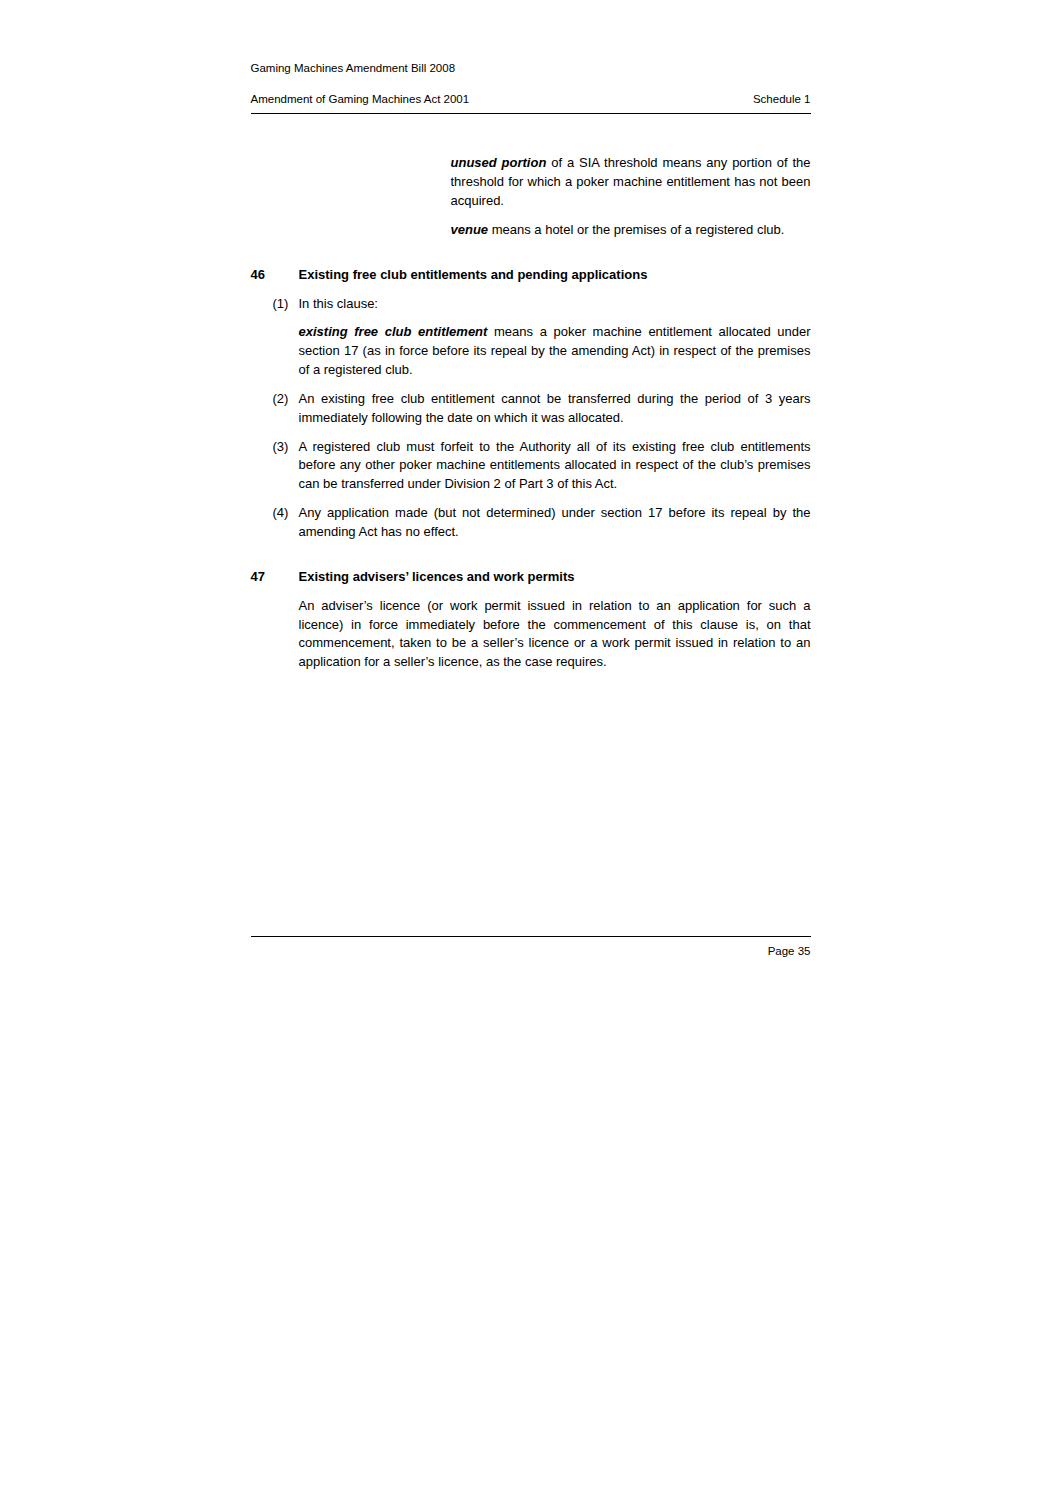Gaming Machines Amendment Bill 2008
Amendment of Gaming Machines Act 2001 Schedule 1
unused portion of a SIA threshold means any portion of the threshold for which a poker machine entitlement has not been acquired.
venue means a hotel or the premises of a registered club.
46
Existing free club entitlements and pending applications
(1)
In this clause:
existing free club entitlement means a poker machine entitlement allocated under section 17 (as in force before its repeal by the amending Act) in respect of the premises of a registered club.
(2)
An existing free club entitlement cannot be transferred during the period of 3 years immediately following the date on which it was allocated.
(3)
A registered club must forfeit to the Authority all of its existing free club entitlements before any other poker machine entitlements allocated in respect of the club’s premises can be transferred under Division 2 of Part 3 of this Act.
(4)
Any application made (but not determined) under section 17 before its repeal by the amending Act has no effect.
47
Existing advisers’ licences and work permits
An adviser’s licence (or work permit issued in relation to an application for such a licence) in force immediately before the commencement of this clause is, on that commencement, taken to be a seller’s licence or a work permit issued in relation to an application for a seller’s licence, as the case requires.
Page 35